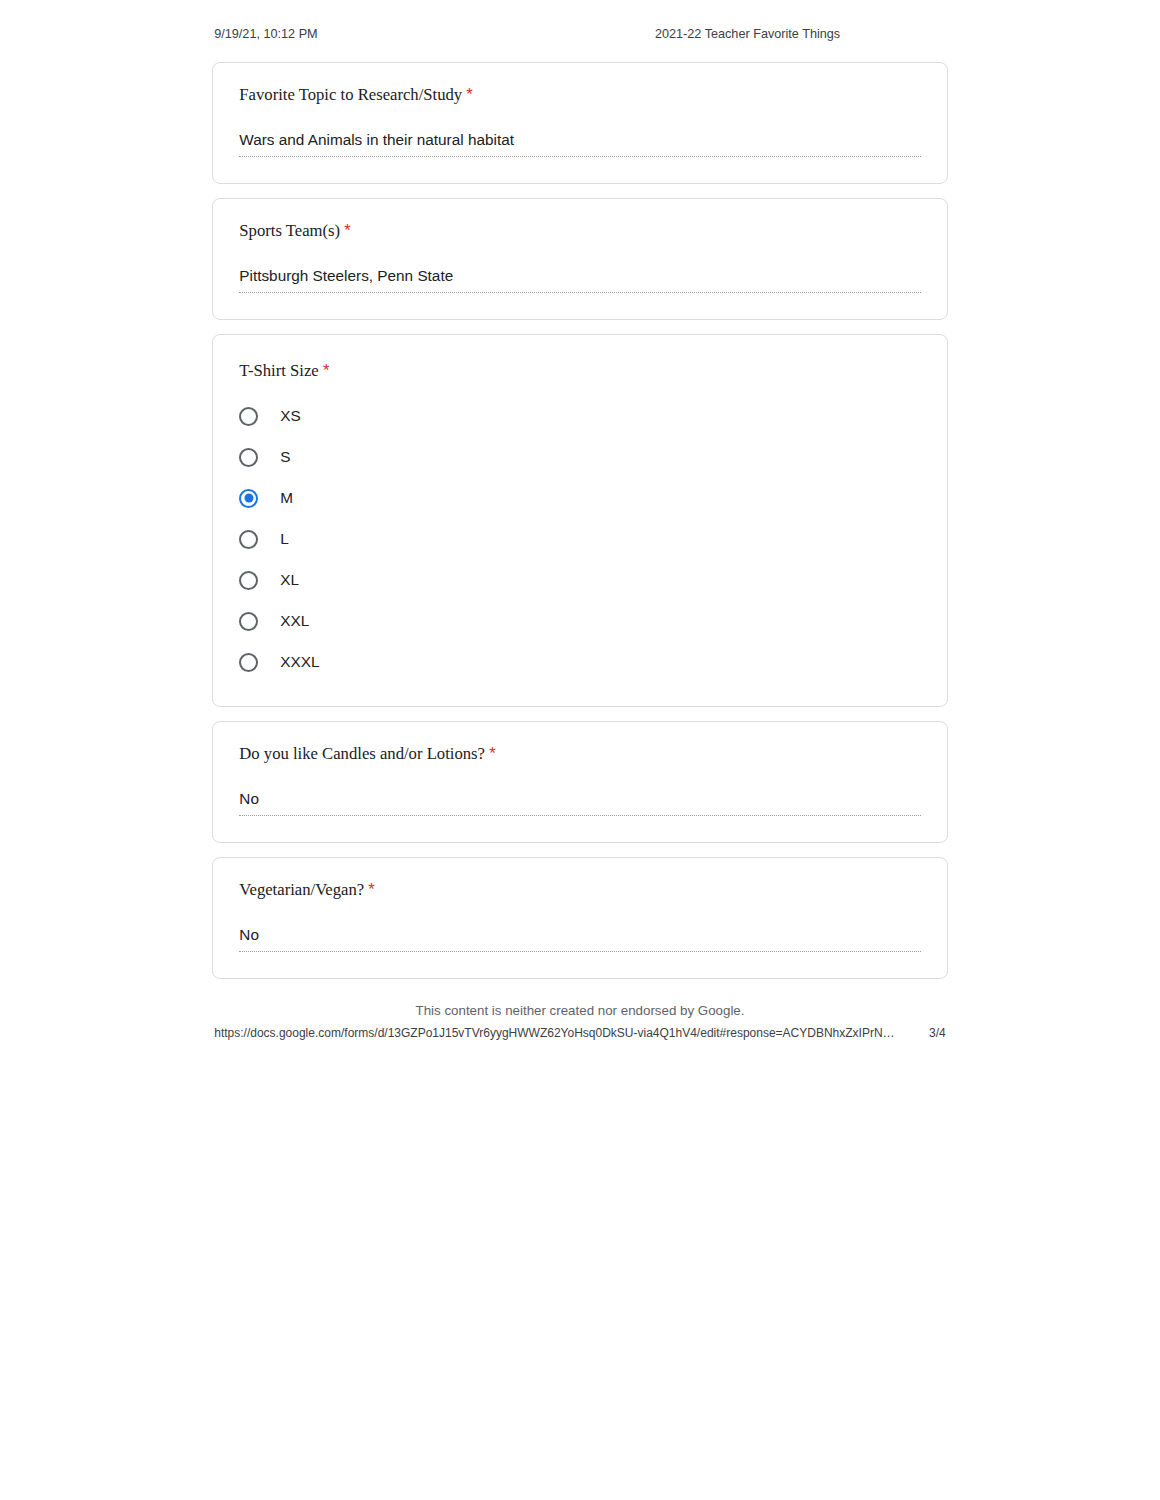9/19/21, 10:12 PM 2021-22 Teacher Favorite Things
Favorite Topic to Research/Study *
Wars and Animals in their natural habitat
Sports Team(s) *
Pittsburgh Steelers, Penn State
T-Shirt Size *
XS
S
M
L
XL
XXL
XXXL
Do you like Candles and/or Lotions? *
No
Vegetarian/Vegan? *
No
This content is neither created nor endorsed by Google.
https://docs.google.com/forms/d/13GZPo1J15vTVr6yygHWWZ62YoHsq0DkSU-via4Q1hV4/edit#response=ACYDBNhxZxIPrNwA_DBY_hCqD4ML_U… 3/4